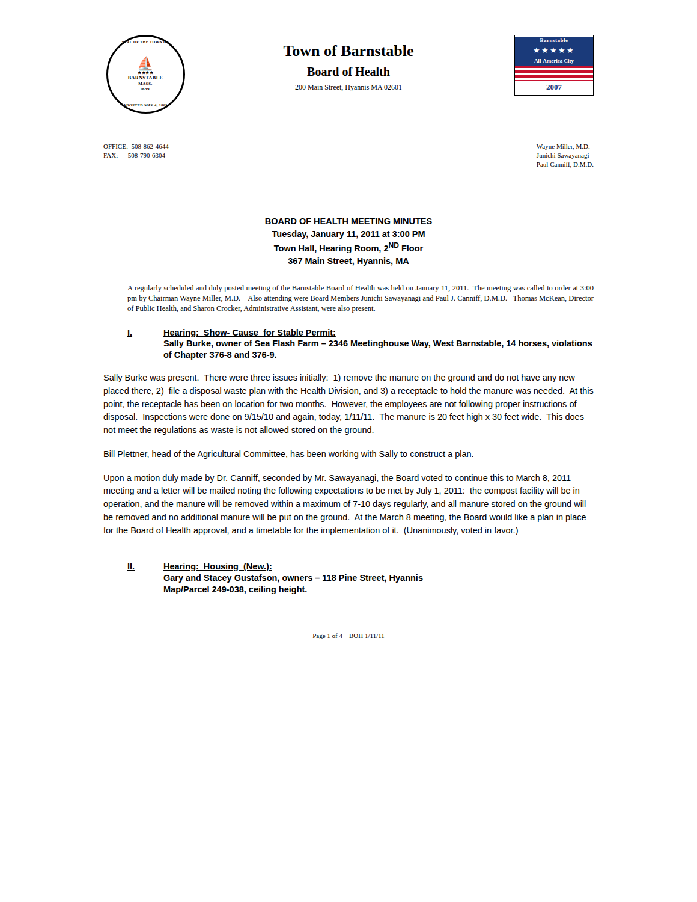SEAL OF THE TOWN OF
⛵
★★★★
BARNSTABLE
MASS.
1639.
ADOPTED MAY 4, 1869
Barnstable
★★★★★
All-America City
2007
Town of Barnstable
Board of Health
200 Main Street, Hyannis MA 02601
OFFICE: 508-862-4644
FAX: 508-790-6304
Wayne Miller, M.D.
Junichi Sawayanagi
Paul Canniff, D.M.D.
BOARD OF HEALTH MEETING MINUTES
Tuesday, January 11, 2011 at 3:00 PM
Town Hall, Hearing Room, 2ND Floor
367 Main Street, Hyannis, MA
A regularly scheduled and duly posted meeting of the Barnstable Board of Health was held on January 11, 2011. The meeting was called to order at 3:00 pm by Chairman Wayne Miller, M.D. Also attending were Board Members Junichi Sawayanagi and Paul J. Canniff, D.M.D. Thomas McKean, Director of Public Health, and Sharon Crocker, Administrative Assistant, were also present.
I. Hearing: Show- Cause for Stable Permit: Sally Burke, owner of Sea Flash Farm – 2346 Meetinghouse Way, West Barnstable, 14 horses, violations of Chapter 376-8 and 376-9.
Sally Burke was present. There were three issues initially: 1) remove the manure on the ground and do not have any new placed there, 2) file a disposal waste plan with the Health Division, and 3) a receptacle to hold the manure was needed. At this point, the receptacle has been on location for two months. However, the employees are not following proper instructions of disposal. Inspections were done on 9/15/10 and again, today, 1/11/11. The manure is 20 feet high x 30 feet wide. This does not meet the regulations as waste is not allowed stored on the ground.
Bill Plettner, head of the Agricultural Committee, has been working with Sally to construct a plan.
Upon a motion duly made by Dr. Canniff, seconded by Mr. Sawayanagi, the Board voted to continue this to March 8, 2011 meeting and a letter will be mailed noting the following expectations to be met by July 1, 2011: the compost facility will be in operation, and the manure will be removed within a maximum of 7-10 days regularly, and all manure stored on the ground will be removed and no additional manure will be put on the ground. At the March 8 meeting, the Board would like a plan in place for the Board of Health approval, and a timetable for the implementation of it. (Unanimously, voted in favor.)
II. Hearing: Housing (New.): Gary and Stacey Gustafson, owners – 118 Pine Street, Hyannis
Map/Parcel 249-038, ceiling height.
Page 1 of 4 BOH 1/11/11